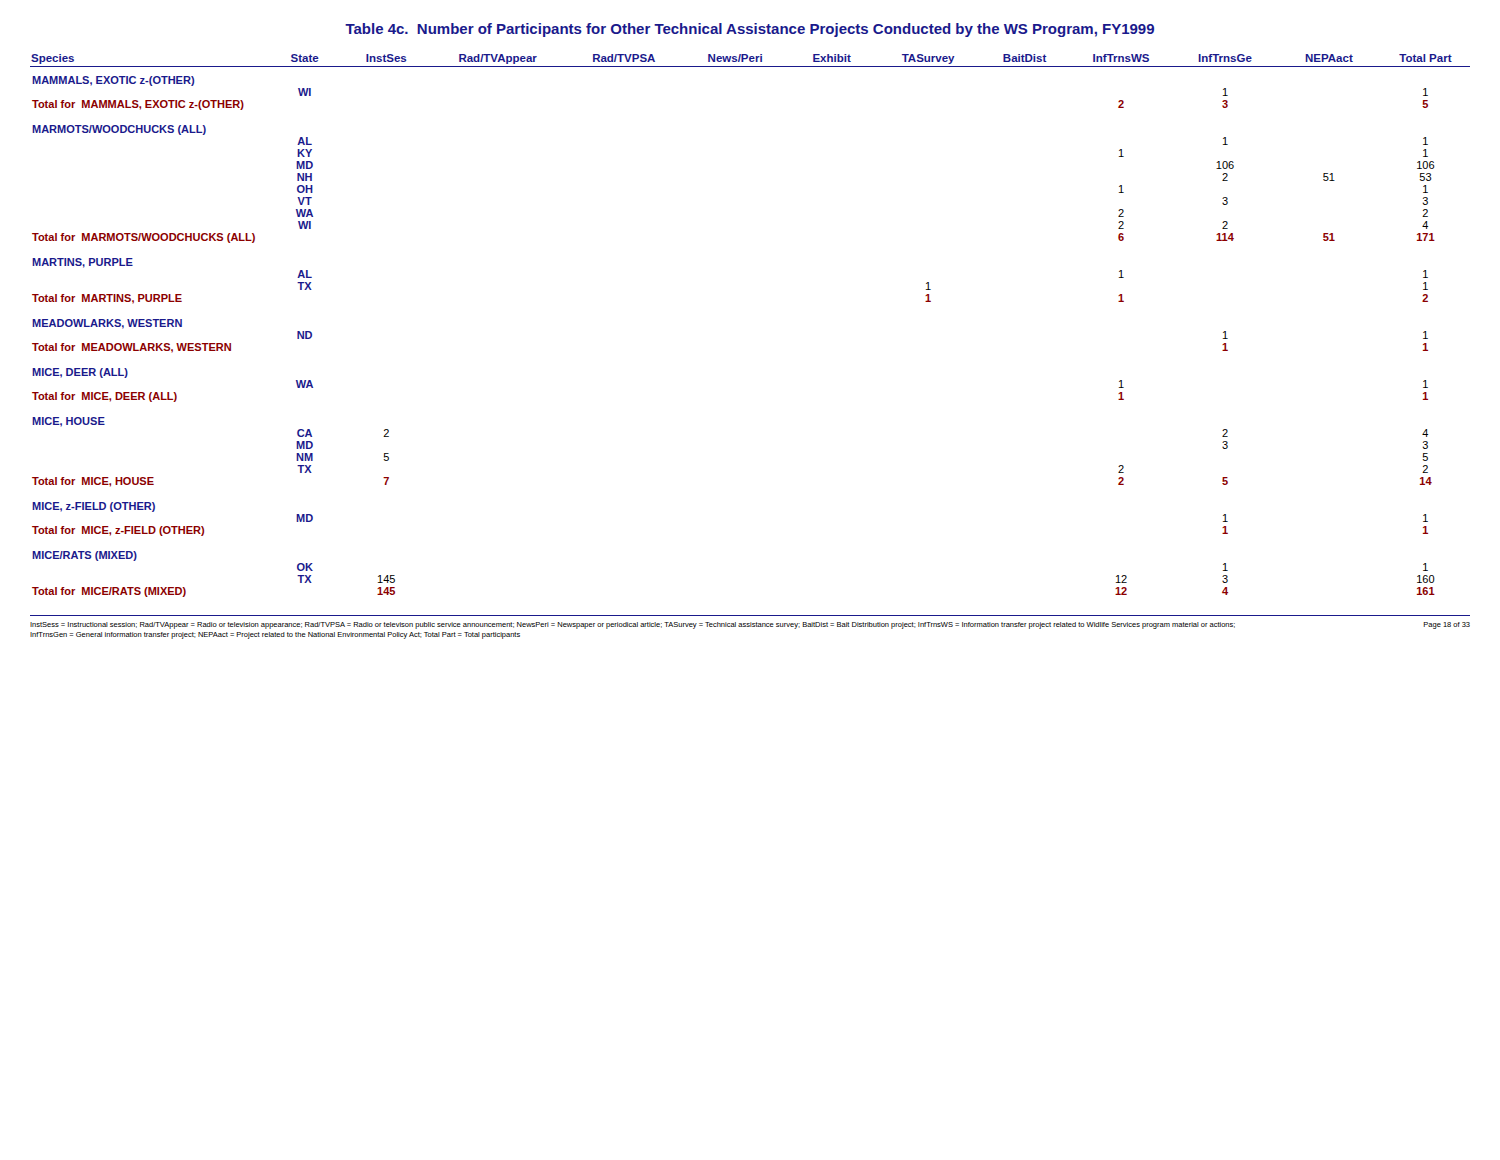Table 4c. Number of Participants for Other Technical Assistance Projects Conducted by the WS Program, FY1999
| Species | State | InstSes | Rad/TVAppear | Rad/TVPSA | News/Peri | Exhibit | TASurvey | BaitDist | InfTrnsWS | InfTrnsGe | NEPAact | Total Part |
| --- | --- | --- | --- | --- | --- | --- | --- | --- | --- | --- | --- | --- |
| MAMMALS, EXOTIC z-(OTHER) |
| | WI | | | | | | | | | 1 | | 1 |
| Total for MAMMALS, EXOTIC z-(OTHER) | | | | | | | | 2 | 3 | | 5 |
| MARMOTS/WOODCHUCKS (ALL) |
| | AL | | | | | | | | | 1 | | 1 |
| | KY | | | | | | | | 1 | | | 1 |
| | MD | | | | | | | | | 106 | | 106 |
| | NH | | | | | | | | | 2 | 51 | 53 |
| | OH | | | | | | | | 1 | | | 1 |
| | VT | | | | | | | | | 3 | | 3 |
| | WA | | | | | | | | 2 | | | 2 |
| | WI | | | | | | | | 2 | 2 | | 4 |
| Total for MARMOTS/WOODCHUCKS (ALL) | | | | | | | | 6 | 114 | 51 | 171 |
| MARTINS, PURPLE |
| | AL | | | | | | | | 1 | | | 1 |
| | TX | | | | | | 1 | | | | | 1 |
| Total for MARTINS, PURPLE | | | | | | 1 | | 1 | | | 2 |
| MEADOWLARKS, WESTERN |
| | ND | | | | | | | | | 1 | | 1 |
| Total for MEADOWLARKS, WESTERN | | | | | | | | | 1 | | 1 |
| MICE, DEER (ALL) |
| | WA | | | | | | | | 1 | | | 1 |
| Total for MICE, DEER (ALL) | | | | | | | | 1 | | | 1 |
| MICE, HOUSE |
| | CA | 2 | | | | | | | | 2 | | 4 |
| | MD | | | | | | | | | 3 | | 3 |
| | NM | 5 | | | | | | | | | | 5 |
| | TX | | | | | | | | 2 | | | 2 |
| Total for MICE, HOUSE | 7 | | | | | | | 2 | 5 | | 14 |
| MICE, z-FIELD (OTHER) |
| | MD | | | | | | | | | 1 | | 1 |
| Total for MICE, z-FIELD (OTHER) | | | | | | | | | 1 | | 1 |
| MICE/RATS (MIXED) |
| | OK | | | | | | | | | 1 | | 1 |
| | TX | 145 | | | | | | | 12 | 3 | | 160 |
| Total for MICE/RATS (MIXED) | 145 | | | | | | | 12 | 4 | | 161 |
Page 18 of 33 InstSess = Instructional session; Rad/TVAppear = Radio or television appearance; Rad/TVPSA = Radio or televison public service announcement; NewsPeri = Newspaper or periodical article; TASurvey = Technical assistance survey; BaitDist = Bait Distribution project; InfTrnsWS = Information transfer project related to Widlife Services program material or actions;
InfTrnsGen = General information transfer project; NEPAact = Project related to the National Environmental Policy Act; Total Part = Total participants